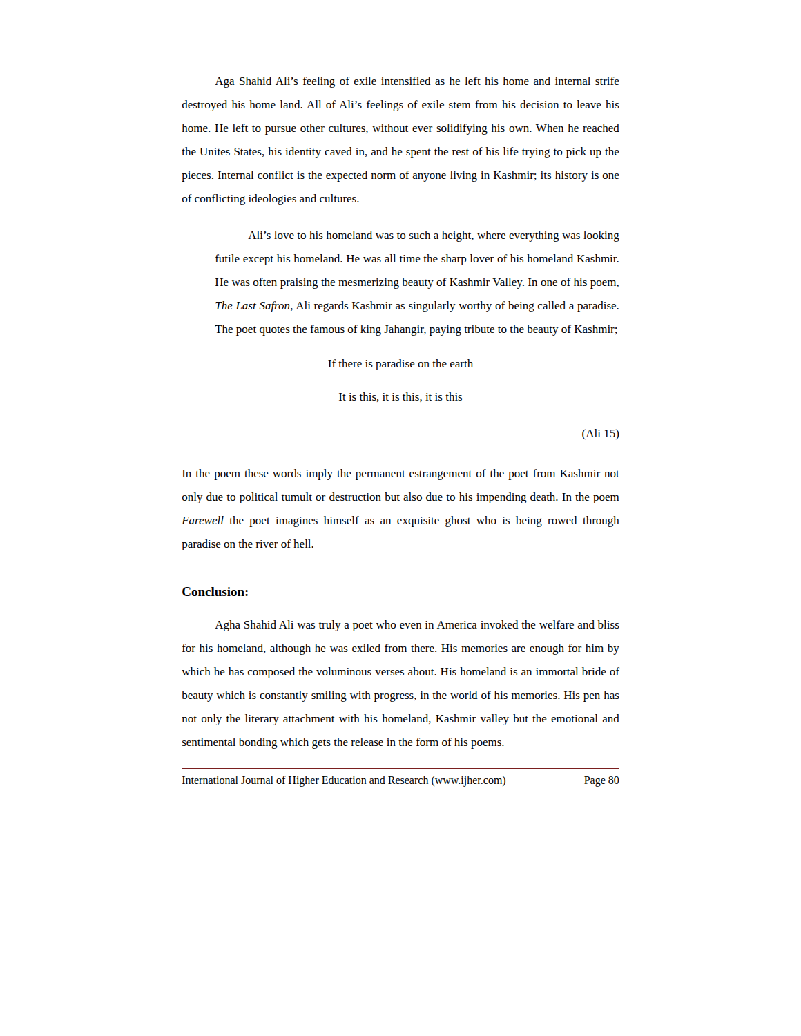Aga Shahid Ali’s feeling of exile intensified as he left his home and internal strife destroyed his home land. All of Ali’s feelings of exile stem from his decision to leave his home. He left to pursue other cultures, without ever solidifying his own. When he reached the Unites States, his identity caved in, and he spent the rest of his life trying to pick up the pieces. Internal conflict is the expected norm of anyone living in Kashmir; its history is one of conflicting ideologies and cultures.
Ali’s love to his homeland was to such a height, where everything was looking futile except his homeland. He was all time the sharp lover of his homeland Kashmir. He was often praising the mesmerizing beauty of Kashmir Valley. In one of his poem, The Last Safron, Ali regards Kashmir as singularly worthy of being called a paradise. The poet quotes the famous of king Jahangir, paying tribute to the beauty of Kashmir;
If there is paradise on the earth
It is this, it is this, it is this
(Ali 15)
In the poem these words imply the permanent estrangement of the poet from Kashmir not only due to political tumult or destruction but also due to his impending death. In the poem Farewell the poet imagines himself as an exquisite ghost who is being rowed through paradise on the river of hell.
Conclusion:
Agha Shahid Ali was truly a poet who even in America invoked the welfare and bliss for his homeland, although he was exiled from there. His memories are enough for him by which he has composed the voluminous verses about. His homeland is an immortal bride of beauty which is constantly smiling with progress, in the world of his memories. His pen has not only the literary attachment with his homeland, Kashmir valley but the emotional and sentimental bonding which gets the release in the form of his poems.
International Journal of Higher Education and Research (www.ijher.com)
Page 80